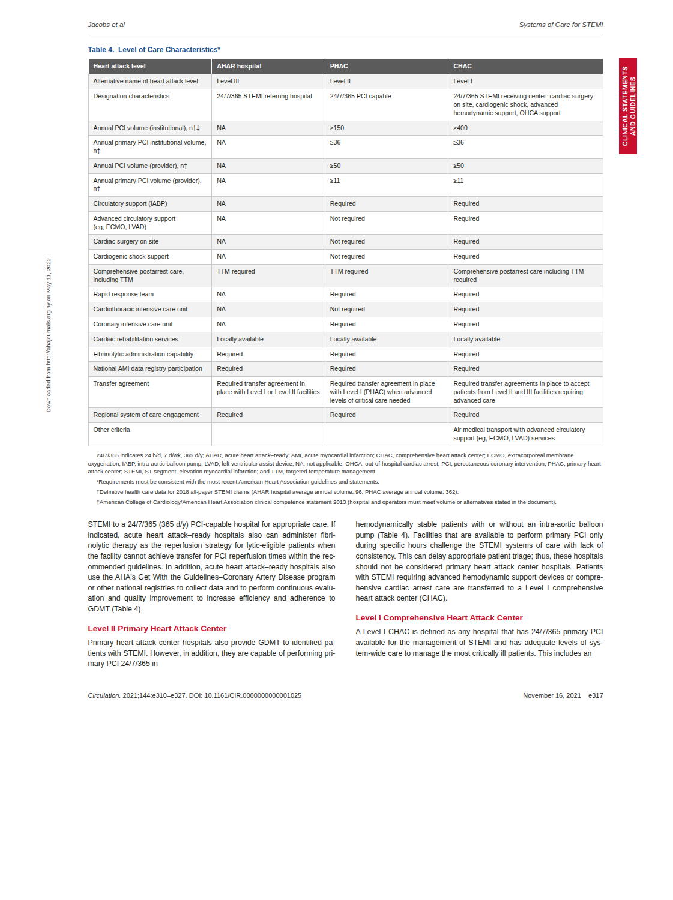Jacobs et al
Systems of Care for STEMI
CLINICAL STATEMENTS
AND GUIDELINES
Downloaded from http://ahajournals.org by on May 11, 2022
Table 4. Level of Care Characteristics*
| Heart attack level | AHAR hospital | PHAC | CHAC |
| --- | --- | --- | --- |
| Alternative name of heart attack level | Level III | Level II | Level I |
| Designation characteristics | 24/7/365 STEMI referring hospital | 24/7/365 PCI capable | 24/7/365 STEMI receiving center: cardiac surgery on site, cardiogenic shock, advanced hemodynamic support, OHCA support |
| Annual PCI volume (institutional), n†‡ | NA | ≥150 | ≥400 |
| Annual primary PCI institutional volume, n‡ | NA | ≥36 | ≥36 |
| Annual PCI volume (provider), n‡ | NA | ≥50 | ≥50 |
| Annual primary PCI volume (provider), n‡ | NA | ≥11 | ≥11 |
| Circulatory support (IABP) | NA | Required | Required |
| Advanced circulatory support (eg, ECMO, LVAD) | NA | Not required | Required |
| Cardiac surgery on site | NA | Not required | Required |
| Cardiogenic shock support | NA | Not required | Required |
| Comprehensive postarrest care, including TTM | TTM required | TTM required | Comprehensive postarrest care including TTM required |
| Rapid response team | NA | Required | Required |
| Cardiothoracic intensive care unit | NA | Not required | Required |
| Coronary intensive care unit | NA | Required | Required |
| Cardiac rehabilitation services | Locally available | Locally available | Locally available |
| Fibrinolytic administration capability | Required | Required | Required |
| National AMI data registry participation | Required | Required | Required |
| Transfer agreement | Required transfer agreement in place with Level I or Level II facilities | Required transfer agreement in place with Level I (PHAC) when advanced levels of critical care needed | Required transfer agreements in place to accept patients from Level II and III facilities requiring advanced care |
| Regional system of care engagement | Required | Required | Required |
| Other criteria | | | Air medical transport with advanced circulatory support (eg, ECMO, LVAD) services |
24/7/365 indicates 24 h/d, 7 d/wk, 365 d/y; AHAR, acute heart attack–ready; AMI, acute myocardial infarction; CHAC, comprehensive heart attack center; ECMO, extracorporeal membrane oxygenation; IABP, intra-aortic balloon pump; LVAD, left ventricular assist device; NA, not applicable; OHCA, out-of-hospital cardiac arrest; PCI, percutaneous coronary intervention; PHAC, primary heart attack center; STEMI, ST-segment–elevation myocardial infarction; and TTM, targeted temperature management.
*Requirements must be consistent with the most recent American Heart Association guidelines and statements.
†Definitive health care data for 2018 all-payer STEMI claims (AHAR hospital average annual volume, 96; PHAC average annual volume, 362).
‡American College of Cardiology/American Heart Association clinical competence statement 2013 (hospital and operators must meet volume or alternatives stated in the document).
STEMI to a 24/7/365 (365 d/y) PCI-capable hospital for appropriate care. If indicated, acute heart attack–ready hospitals also can administer fibrinolytic therapy as the reperfusion strategy for lytic-eligible patients when the facility cannot achieve transfer for PCI reperfusion times within the recommended guidelines. In addition, acute heart attack–ready hospitals also use the AHA's Get With the Guidelines–Coronary Artery Disease program or other national registries to collect data and to perform continuous evaluation and quality improvement to increase efficiency and adherence to GDMT (Table 4).
Level II Primary Heart Attack Center
Primary heart attack center hospitals also provide GDMT to identified patients with STEMI. However, in addition, they are capable of performing primary PCI 24/7/365 in
hemodynamically stable patients with or without an intra-aortic balloon pump (Table 4). Facilities that are available to perform primary PCI only during specific hours challenge the STEMI systems of care with lack of consistency. This can delay appropriate patient triage; thus, these hospitals should not be considered primary heart attack center hospitals. Patients with STEMI requiring advanced hemodynamic support devices or comprehensive cardiac arrest care are transferred to a Level I comprehensive heart attack center (CHAC).
Level I Comprehensive Heart Attack Center
A Level I CHAC is defined as any hospital that has 24/7/365 primary PCI available for the management of STEMI and has adequate levels of system-wide care to manage the most critically ill patients. This includes an
Circulation. 2021;144:e310–e327. DOI: 10.1161/CIR.0000000000001025
November 16, 2021 e317